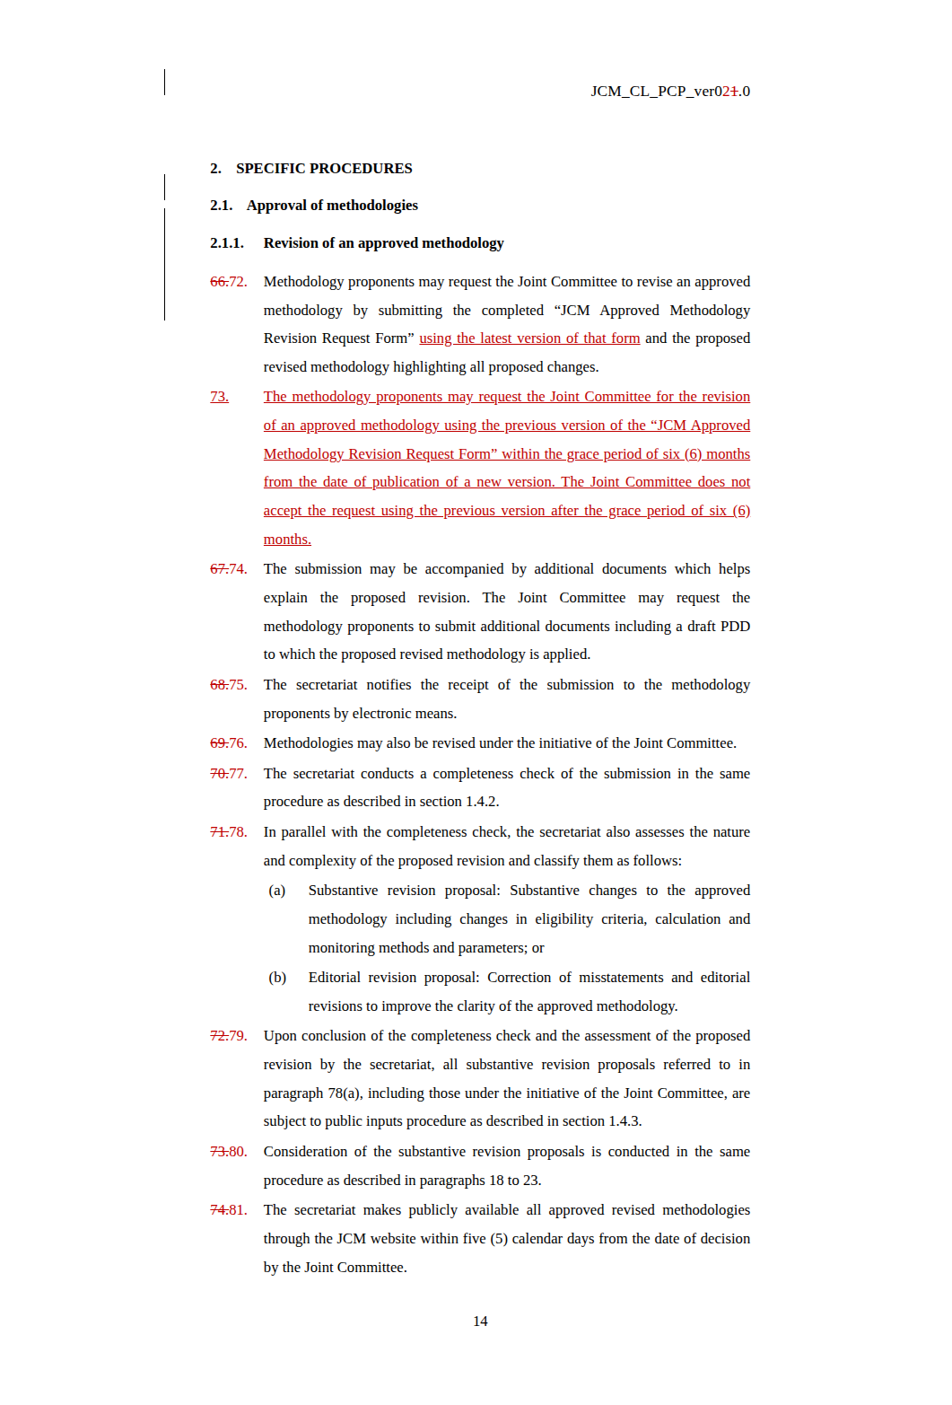JCM_CL_PCP_ver021.0
2. SPECIFIC PROCEDURES
2.1. Approval of methodologies
2.1.1. Revision of an approved methodology
66. 72. Methodology proponents may request the Joint Committee to revise an approved methodology by submitting the completed “JCM Approved Methodology Revision Request Form” using the latest version of that form and the proposed revised methodology highlighting all proposed changes.
73. The methodology proponents may request the Joint Committee for the revision of an approved methodology using the previous version of the “JCM Approved Methodology Revision Request Form” within the grace period of six (6) months from the date of publication of a new version. The Joint Committee does not accept the request using the previous version after the grace period of six (6) months.
67. 74. The submission may be accompanied by additional documents which helps explain the proposed revision. The Joint Committee may request the methodology proponents to submit additional documents including a draft PDD to which the proposed revised methodology is applied.
68. 75. The secretariat notifies the receipt of the submission to the methodology proponents by electronic means.
69. 76. Methodologies may also be revised under the initiative of the Joint Committee.
70. 77. The secretariat conducts a completeness check of the submission in the same procedure as described in section 1.4.2.
71. 78. In parallel with the completeness check, the secretariat also assesses the nature and complexity of the proposed revision and classify them as follows:
(a) Substantive revision proposal: Substantive changes to the approved methodology including changes in eligibility criteria, calculation and monitoring methods and parameters; or
(b) Editorial revision proposal: Correction of misstatements and editorial revisions to improve the clarity of the approved methodology.
72. 79. Upon conclusion of the completeness check and the assessment of the proposed revision by the secretariat, all substantive revision proposals referred to in paragraph 78(a), including those under the initiative of the Joint Committee, are subject to public inputs procedure as described in section 1.4.3.
73. 80. Consideration of the substantive revision proposals is conducted in the same procedure as described in paragraphs 18 to 23.
74. 81. The secretariat makes publicly available all approved revised methodologies through the JCM website within five (5) calendar days from the date of decision by the Joint Committee.
14